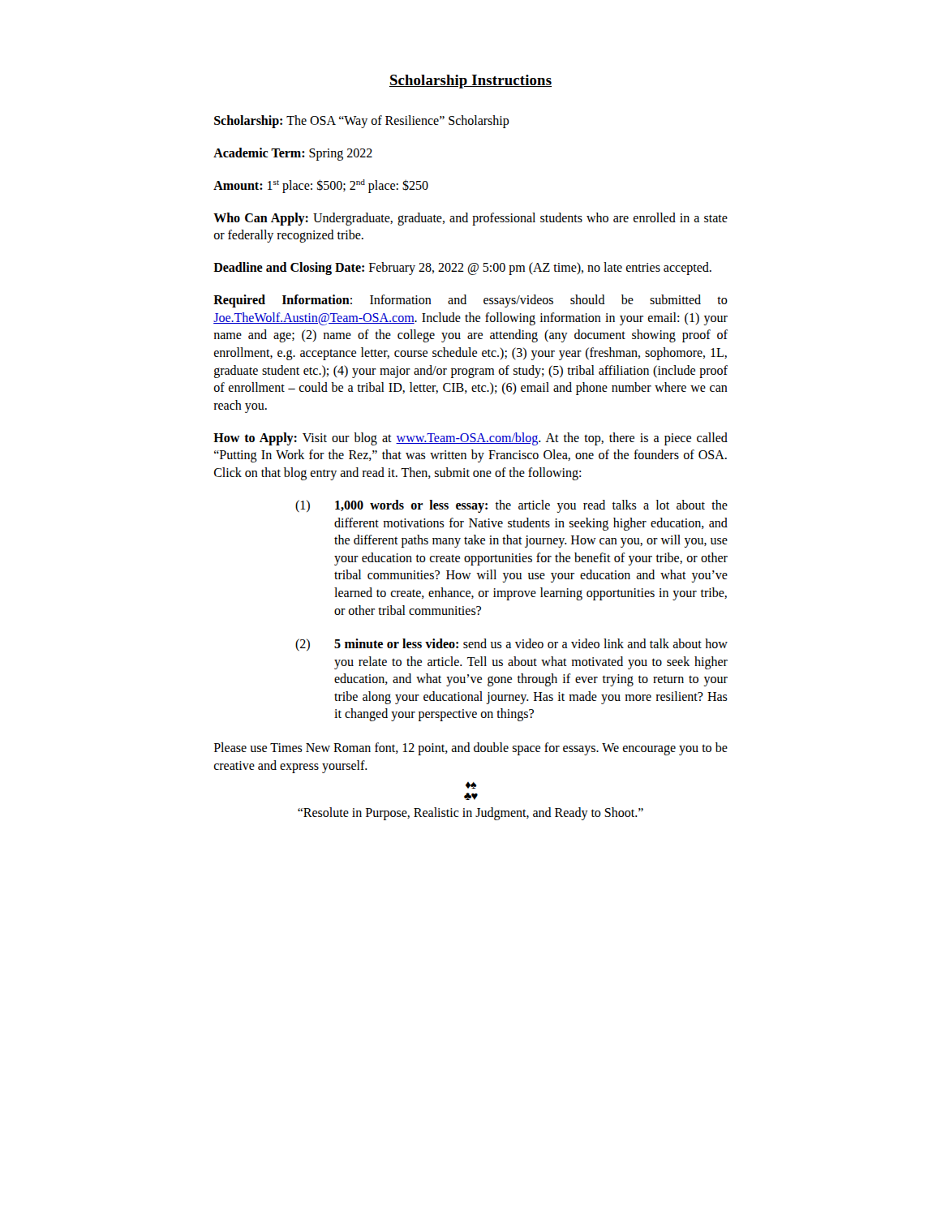Scholarship Instructions
Scholarship: The OSA “Way of Resilience” Scholarship
Academic Term: Spring 2022
Amount: 1st place: $500; 2nd place: $250
Who Can Apply: Undergraduate, graduate, and professional students who are enrolled in a state or federally recognized tribe.
Deadline and Closing Date: February 28, 2022 @ 5:00 pm (AZ time), no late entries accepted.
Required Information: Information and essays/videos should be submitted to Joe.TheWolf.Austin@Team-OSA.com. Include the following information in your email: (1) your name and age; (2) name of the college you are attending (any document showing proof of enrollment, e.g. acceptance letter, course schedule etc.); (3) your year (freshman, sophomore, 1L, graduate student etc.); (4) your major and/or program of study; (5) tribal affiliation (include proof of enrollment – could be a tribal ID, letter, CIB, etc.); (6) email and phone number where we can reach you.
How to Apply: Visit our blog at www.Team-OSA.com/blog. At the top, there is a piece called “Putting In Work for the Rez,” that was written by Francisco Olea, one of the founders of OSA. Click on that blog entry and read it. Then, submit one of the following:
(1) 1,000 words or less essay: the article you read talks a lot about the different motivations for Native students in seeking higher education, and the different paths many take in that journey. How can you, or will you, use your education to create opportunities for the benefit of your tribe, or other tribal communities? How will you use your education and what you’ve learned to create, enhance, or improve learning opportunities in your tribe, or other tribal communities?
(2) 5 minute or less video: send us a video or a video link and talk about how you relate to the article. Tell us about what motivated you to seek higher education, and what you’ve gone through if ever trying to return to your tribe along your educational journey. Has it made you more resilient? Has it changed your perspective on things?
Please use Times New Roman font, 12 point, and double space for essays. We encourage you to be creative and express yourself.
♦♠
♣♥
“Resolute in Purpose, Realistic in Judgment, and Ready to Shoot.”